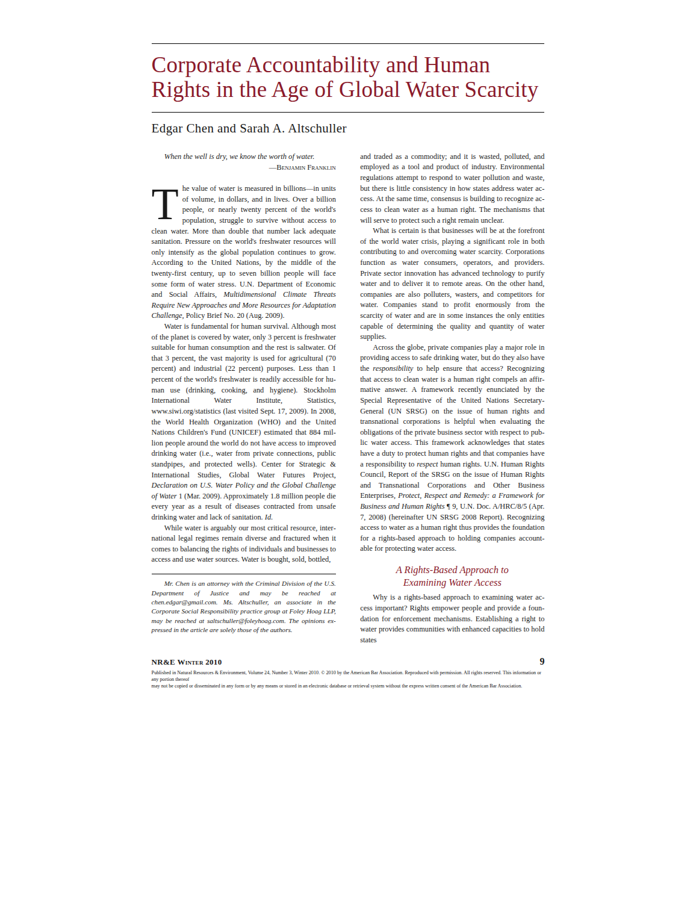Corporate Accountability and Human
Rights in the Age of Global Water Scarcity
Edgar Chen and Sarah A. Altschuller
When the well is dry, we know the worth of water. —Benjamin Franklin
The value of water is measured in billions—in units of volume, in dollars, and in lives. Over a billion people, or nearly twenty percent of the world's population, struggle to survive without access to clean water. More than double that number lack adequate sanitation. Pressure on the world's freshwater resources will only intensify as the global population continues to grow. According to the United Nations, by the middle of the twenty-first century, up to seven billion people will face some form of water stress. U.N. Department of Economic and Social Affairs, Multidimensional Climate Threats Require New Approaches and More Resources for Adaptation Challenge, Policy Brief No. 20 (Aug. 2009).
Water is fundamental for human survival. Although most of the planet is covered by water, only 3 percent is freshwater suitable for human consumption and the rest is saltwater. Of that 3 percent, the vast majority is used for agricultural (70 percent) and industrial (22 percent) purposes. Less than 1 percent of the world's freshwater is readily accessible for human use (drinking, cooking, and hygiene). Stockholm International Water Institute, Statistics, www.siwi.org/statistics (last visited Sept. 17, 2009). In 2008, the World Health Organization (WHO) and the United Nations Children's Fund (UNICEF) estimated that 884 million people around the world do not have access to improved drinking water (i.e., water from private connections, public standpipes, and protected wells). Center for Strategic & International Studies, Global Water Futures Project, Declaration on U.S. Water Policy and the Global Challenge of Water 1 (Mar. 2009). Approximately 1.8 million people die every year as a result of diseases contracted from unsafe drinking water and lack of sanitation. Id.
While water is arguably our most critical resource, international legal regimes remain diverse and fractured when it comes to balancing the rights of individuals and businesses to access and use water sources. Water is bought, sold, bottled,
Mr. Chen is an attorney with the Criminal Division of the U.S. Department of Justice and may be reached at chen.edgar@gmail.com. Ms. Altschuller, an associate in the Corporate Social Responsibility practice group at Foley Hoag LLP, may be reached at saltschuller@foleyhoag.com. The opinions expressed in the article are solely those of the authors.
and traded as a commodity; and it is wasted, polluted, and employed as a tool and product of industry. Environmental regulations attempt to respond to water pollution and waste, but there is little consistency in how states address water access. At the same time, consensus is building to recognize access to clean water as a human right. The mechanisms that will serve to protect such a right remain unclear.
What is certain is that businesses will be at the forefront of the world water crisis, playing a significant role in both contributing to and overcoming water scarcity. Corporations function as water consumers, operators, and providers. Private sector innovation has advanced technology to purify water and to deliver it to remote areas. On the other hand, companies are also polluters, wasters, and competitors for water. Companies stand to profit enormously from the scarcity of water and are in some instances the only entities capable of determining the quality and quantity of water supplies.
Across the globe, private companies play a major role in providing access to safe drinking water, but do they also have the responsibility to help ensure that access? Recognizing that access to clean water is a human right compels an affirmative answer. A framework recently enunciated by the Special Representative of the United Nations Secretary-General (UN SRSG) on the issue of human rights and transnational corporations is helpful when evaluating the obligations of the private business sector with respect to public water access. This framework acknowledges that states have a duty to protect human rights and that companies have a responsibility to respect human rights. U.N. Human Rights Council, Report of the SRSG on the issue of Human Rights and Transnational Corporations and Other Business Enterprises, Protect, Respect and Remedy: a Framework for Business and Human Rights ¶ 9, U.N. Doc. A/HRC/8/5 (Apr. 7, 2008) (hereinafter UN SRSG 2008 Report). Recognizing access to water as a human right thus provides the foundation for a rights-based approach to holding companies accountable for protecting water access.
A Rights-Based Approach to
Examining Water Access
Why is a rights-based approach to examining water access important? Rights empower people and provide a foundation for enforcement mechanisms. Establishing a right to water provides communities with enhanced capacities to hold states
NR&E Winter 2010
9
Published in Natural Resources & Environment, Volume 24, Number 3, Winter 2010. © 2010 by the American Bar Association. Reproduced with permission. All rights reserved. This information or any portion thereof
may not be copied or disseminated in any form or by any means or stored in an electronic database or retrieval system without the express written consent of the American Bar Association.